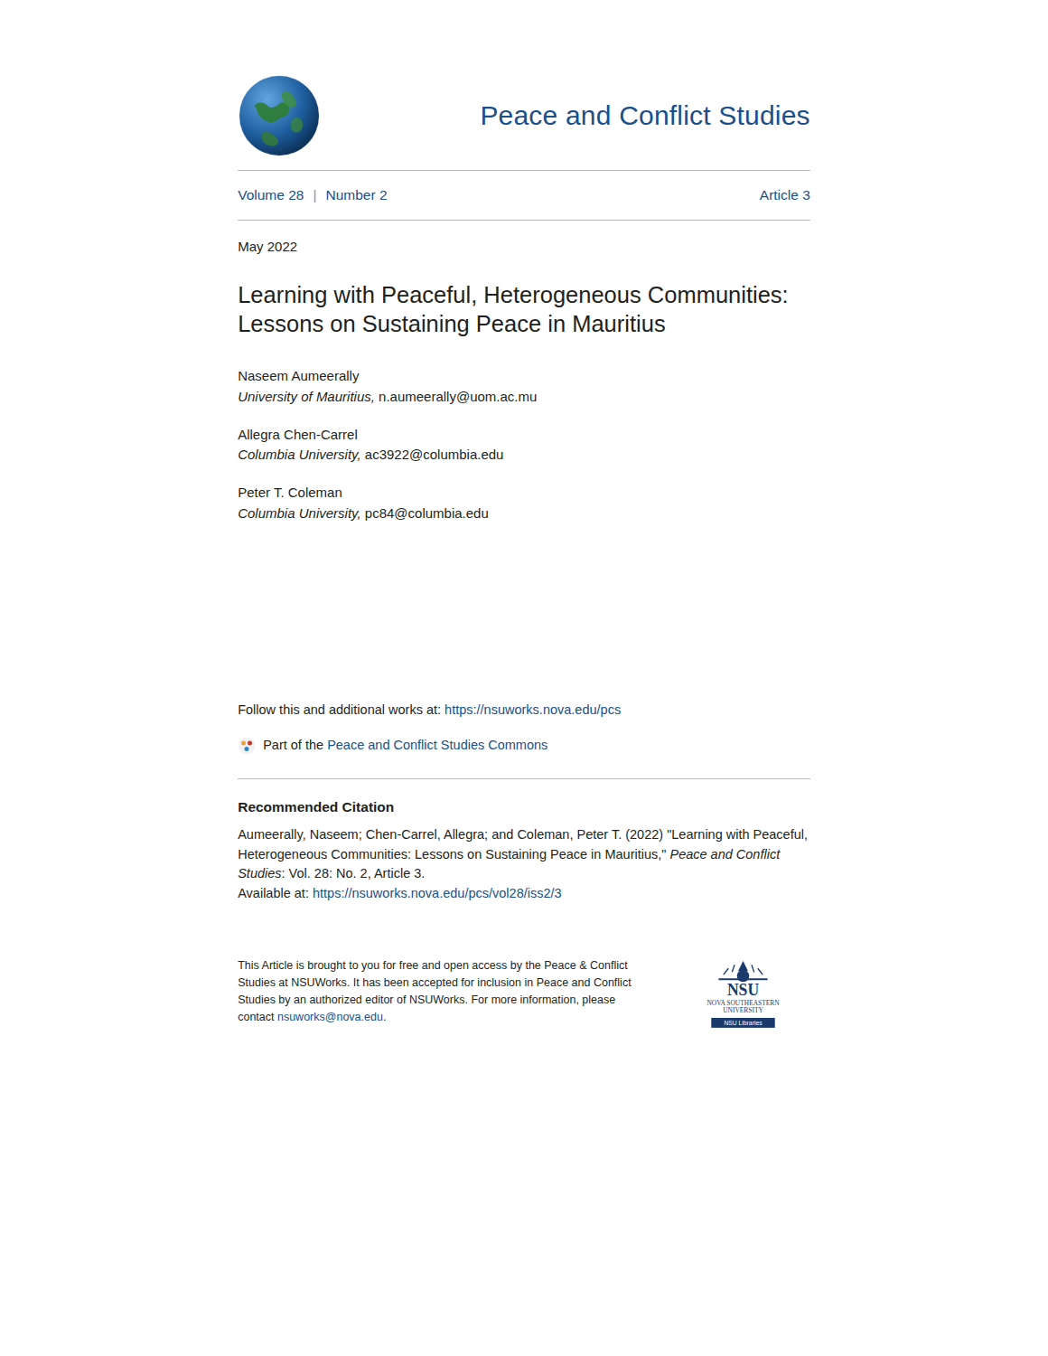Peace and Conflict Studies
Volume 28|Number 2
Article 3
May 2022
Learning with Peaceful, Heterogeneous Communities: Lessons on Sustaining Peace in Mauritius
Naseem Aumeerally
University of Mauritius, n.aumeerally@uom.ac.mu
Allegra Chen-Carrel
Columbia University, ac3922@columbia.edu
Peter T. Coleman
Columbia University, pc84@columbia.edu
Follow this and additional works at: https://nsuworks.nova.edu/pcs
Part of the Peace and Conflict Studies Commons
Recommended Citation
Aumeerally, Naseem; Chen-Carrel, Allegra; and Coleman, Peter T. (2022) "Learning with Peaceful, Heterogeneous Communities: Lessons on Sustaining Peace in Mauritius," Peace and Conflict Studies: Vol. 28: No. 2, Article 3.
Available at: https://nsuworks.nova.edu/pcs/vol28/iss2/3
This Article is brought to you for free and open access by the Peace & Conflict Studies at NSUWorks. It has been accepted for inclusion in Peace and Conflict Studies by an authorized editor of NSUWorks. For more information, please contact nsuworks@nova.edu.